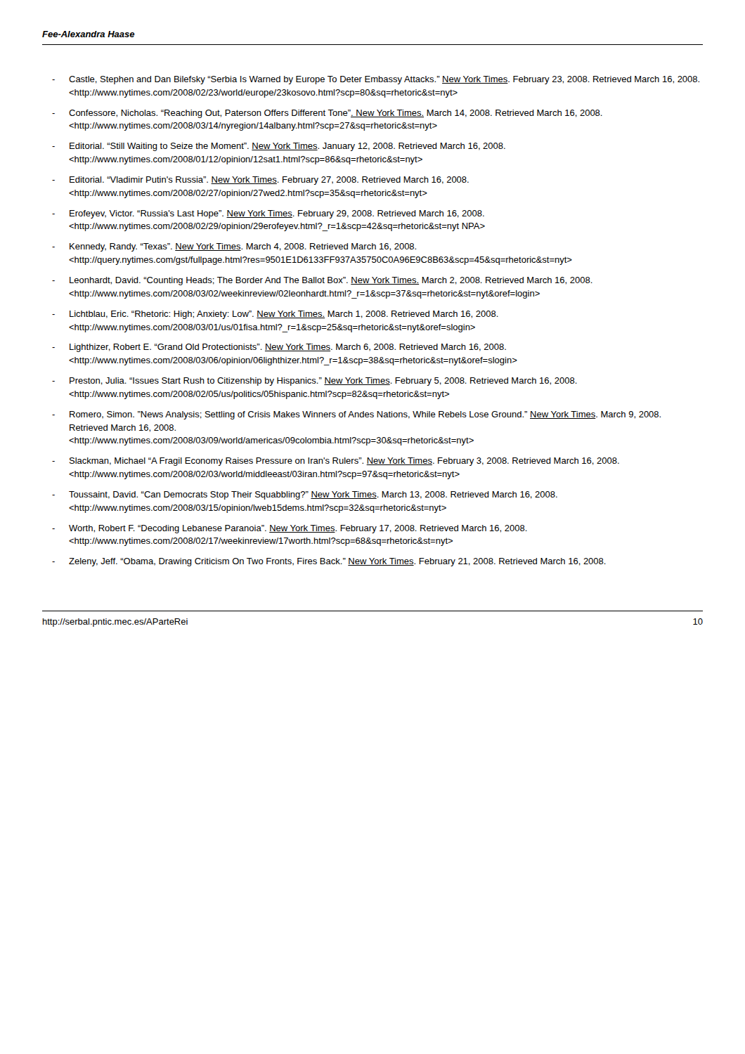Fee-Alexandra Haase
Castle, Stephen and Dan Bilefsky “Serbia Is Warned by Europe To Deter Embassy Attacks.” New York Times. February 23, 2008. Retrieved March 16, 2008.
<http://www.nytimes.com/2008/02/23/world/europe/23kosovo.html?scp=80&sq=rhetoric&st=nyt>
Confessore, Nicholas. “Reaching Out, Paterson Offers Different Tone”. New York Times. March 14, 2008. Retrieved March 16, 2008.
<http://www.nytimes.com/2008/03/14/nyregion/14albany.html?scp=27&sq=rhetoric&st=nyt>
Editorial. “Still Waiting to Seize the Moment”. New York Times. January 12, 2008. Retrieved March 16, 2008.
<http://www.nytimes.com/2008/01/12/opinion/12sat1.html?scp=86&sq=rhetoric&st=nyt>
Editorial. “Vladimir Putin's Russia”. New York Times. February 27, 2008. Retrieved March 16, 2008.
<http://www.nytimes.com/2008/02/27/opinion/27wed2.html?scp=35&sq=rhetoric&st=nyt>
Erofeyev, Victor. “Russia's Last Hope”. New York Times. February 29, 2008. Retrieved March 16, 2008.
<http://www.nytimes.com/2008/02/29/opinion/29erofeyev.html?_r=1&scp=42&sq=rhetoric&st=nyt NPA>
Kennedy, Randy. “Texas”. New York Times. March 4, 2008. Retrieved March 16, 2008.
<http://query.nytimes.com/gst/fullpage.html?res=9501E1D6133FF937A35750C0A96E9C8B63&scp=45&sq=rhetoric&st=nyt>
Leonhardt, David. “Counting Heads; The Border And The Ballot Box”. New York Times. March 2, 2008. Retrieved March 16, 2008.
<http://www.nytimes.com/2008/03/02/weekinreview/02leonhardt.html?_r=1&scp=37&sq=rhetoric&st=nyt&oref=login>
Lichtblau, Eric. “Rhetoric: High; Anxiety: Low”. New York Times. March 1, 2008. Retrieved March 16, 2008.
<http://www.nytimes.com/2008/03/01/us/01fisa.html?_r=1&scp=25&sq=rhetoric&st=nyt&oref=slogin>
Lighthizer, Robert E. “Grand Old Protectionists”. New York Times. March 6, 2008. Retrieved March 16, 2008.
<http://www.nytimes.com/2008/03/06/opinion/06lighthizer.html?_r=1&scp=38&sq=rhetoric&st=nyt&oref=slogin>
Preston, Julia. “Issues Start Rush to Citizenship by Hispanics.” New York Times. February 5, 2008. Retrieved March 16, 2008.
<http://www.nytimes.com/2008/02/05/us/politics/05hispanic.html?scp=82&sq=rhetoric&st=nyt>
Romero, Simon. ”News Analysis; Settling of Crisis Makes Winners of Andes Nations, While Rebels Lose Ground.” New York Times. March 9, 2008. Retrieved March 16, 2008.
<http://www.nytimes.com/2008/03/09/world/americas/09colombia.html?scp=30&sq=rhetoric&st=nyt>
Slackman, Michael “A Fragil Economy Raises Pressure on Iran's Rulers”. New York Times. February 3, 2008. Retrieved March 16, 2008.
<http://www.nytimes.com/2008/02/03/world/middleeast/03iran.html?scp=97&sq=rhetoric&st=nyt>
Toussaint, David. “Can Democrats Stop Their Squabbling?” New York Times. March 13, 2008. Retrieved March 16, 2008.
<http://www.nytimes.com/2008/03/15/opinion/lweb15dems.html?scp=32&sq=rhetoric&st=nyt>
Worth, Robert F. “Decoding Lebanese Paranoia”. New York Times. February 17, 2008. Retrieved March 16, 2008.
<http://www.nytimes.com/2008/02/17/weekinreview/17worth.html?scp=68&sq=rhetoric&st=nyt>
Zeleny, Jeff. “Obama, Drawing Criticism On Two Fronts, Fires Back.” New York Times. February 21, 2008. Retrieved March 16, 2008.
http://serbal.pntic.mec.es/AParteRei 10